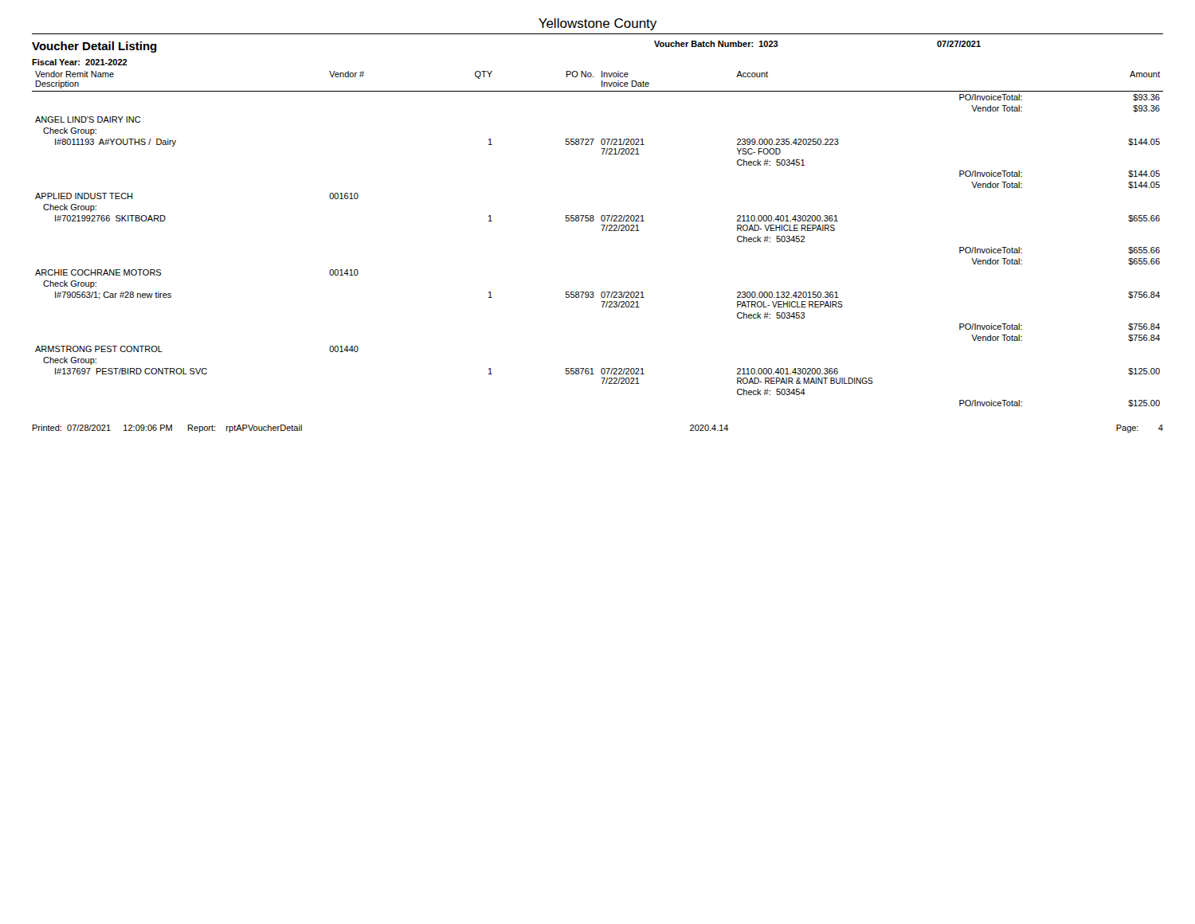Yellowstone County
| Voucher Detail Listing | Voucher Batch Number: 1023 | 07/27/2021 |
Fiscal Year: 2021-2022
| Vendor Remit Name Description | Vendor # | QTY | PO No. | Invoice Invoice Date | Account | Amount |
| --- | --- | --- | --- | --- | --- | --- |
| | PO/InvoiceTotal: | $93.36 |
| | Vendor Total: | $93.36 |
| ANGEL LIND'S DAIRY INC | | | | | | |
| Check Group: | | | | | | |
| I#8011193 A#YOUTHS / Dairy | | 1 | 558727 | 07/21/2021 7/21/2021 | 2399.000.235.420250.223 YSC- FOOD | $144.05 |
| | Check #: 503451 | |
| | PO/InvoiceTotal: | $144.05 |
| | Vendor Total: | $144.05 |
| APPLIED INDUST TECH | 001610 | | | | | |
| Check Group: | | | | | | |
| I#7021992766 SKITBOARD | | 1 | 558758 | 07/22/2021 7/22/2021 | 2110.000.401.430200.361 ROAD- VEHICLE REPAIRS | $655.66 |
| | Check #: 503452 | |
| | PO/InvoiceTotal: | $655.66 |
| | Vendor Total: | $655.66 |
| ARCHIE COCHRANE MOTORS | 001410 | | | | | |
| Check Group: | | | | | | |
| I#790563/1; Car #28 new tires | | 1 | 558793 | 07/23/2021 7/23/2021 | 2300.000.132.420150.361 PATROL- VEHICLE REPAIRS | $756.84 |
| | Check #: 503453 | |
| | PO/InvoiceTotal: | $756.84 |
| | Vendor Total: | $756.84 |
| ARMSTRONG PEST CONTROL | 001440 | | | | | |
| Check Group: | | | | | | |
| I#137697 PEST/BIRD CONTROL SVC | | 1 | 558761 | 07/22/2021 7/22/2021 | 2110.000.401.430200.366 ROAD- REPAIR & MAINT BUILDINGS | $125.00 |
| | Check #: 503454 | |
| | PO/InvoiceTotal: | $125.00 |
Printed: 07/28/2021 12:09:06 PM Report: rptAPVoucherDetail
2020.4.14
Page: 4